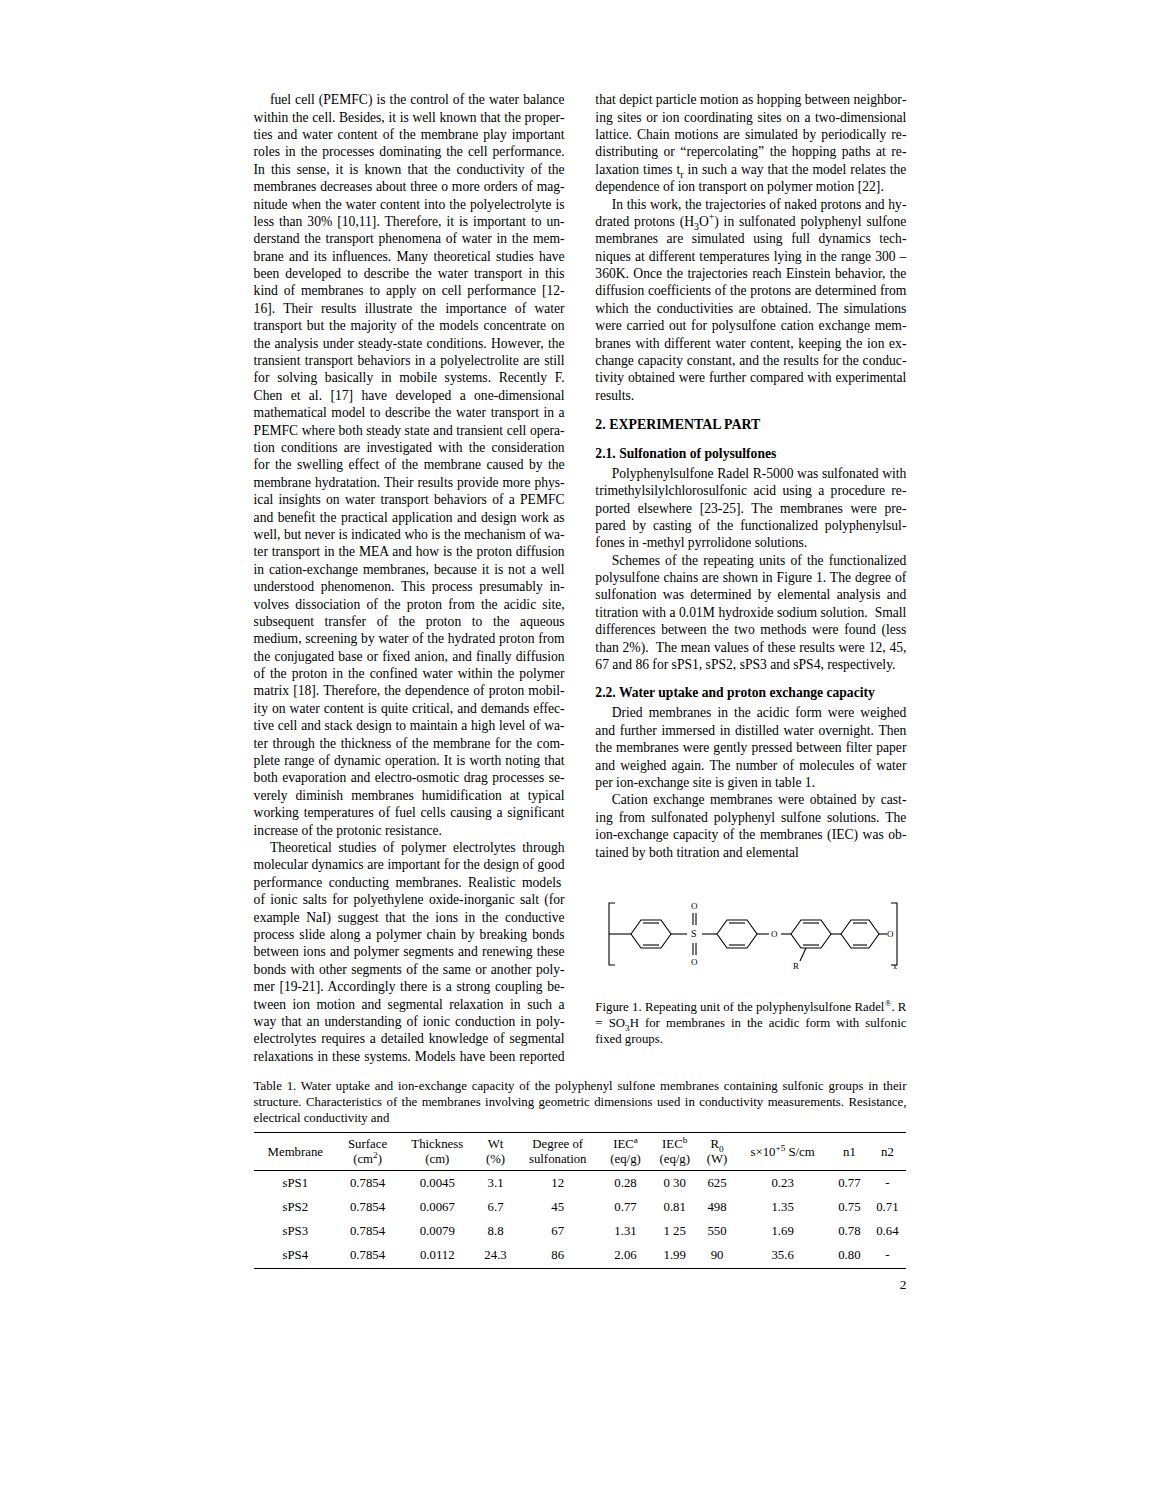fuel cell (PEMFC) is the control of the water balance within the cell. Besides, it is well known that the properties and water content of the membrane play important roles in the processes dominating the cell performance. In this sense, it is known that the conductivity of the membranes decreases about three o more orders of magnitude when the water content into the polyelectrolyte is less than 30% [10,11]. Therefore, it is important to understand the transport phenomena of water in the membrane and its influences. Many theoretical studies have been developed to describe the water transport in this kind of membranes to apply on cell performance [12-16]. Their results illustrate the importance of water transport but the majority of the models concentrate on the analysis under steady-state conditions. However, the transient transport behaviors in a polyelectrolite are still for solving basically in mobile systems. Recently F. Chen et al. [17] have developed a one-dimensional mathematical model to describe the water transport in a PEMFC where both steady state and transient cell operation conditions are investigated with the consideration for the swelling effect of the membrane caused by the membrane hydratation. Their results provide more physical insights on water transport behaviors of a PEMFC and benefit the practical application and design work as well, but never is indicated who is the mechanism of water transport in the MEA and how is the proton diffusion in cation-exchange membranes, because it is not a well understood phenomenon. This process presumably involves dissociation of the proton from the acidic site, subsequent transfer of the proton to the aqueous medium, screening by water of the hydrated proton from the conjugated base or fixed anion, and finally diffusion of the proton in the confined water within the polymer matrix [18]. Therefore, the dependence of proton mobility on water content is quite critical, and demands effective cell and stack design to maintain a high level of water through the thickness of the membrane for the complete range of dynamic operation. It is worth noting that both evaporation and electro-osmotic drag processes severely diminish membranes humidification at typical working temperatures of fuel cells causing a significant increase of the protonic resistance.
Theoretical studies of polymer electrolytes through molecular dynamics are important for the design of good performance conducting membranes. Realistic models of ionic salts for polyethylene oxide-inorganic salt (for example NaI) suggest that the ions in the conductive process slide along a polymer chain by breaking bonds between ions and polymer segments and renewing these bonds with other segments of the same or another polymer [19-21]. Accordingly there is a strong coupling between ion motion and segmental relaxation in such a way that an understanding of ionic conduction in polyelectrolytes requires a detailed knowledge of segmental relaxations in these systems. Models have been reported that depict particle motion as hopping between neighboring sites or ion coordinating sites on a two-dimensional lattice. Chain motions are simulated by periodically redistributing or “repercolating” the hopping paths at relaxation times tr in such a way that the model relates the dependence of ion transport on polymer motion [22].
In this work, the trajectories of naked protons and hydrated protons (H3O+) in sulfonated polyphenyl sulfone membranes are simulated using full dynamics techniques at different temperatures lying in the range 300 – 360K. Once the trajectories reach Einstein behavior, the diffusion coefficients of the protons are determined from which the conductivities are obtained. The simulations were carried out for polysulfone cation exchange membranes with different water content, keeping the ion exchange capacity constant, and the results for the conductivity obtained were further compared with experimental results.
2. EXPERIMENTAL PART
2.1. Sulfonation of polysulfones
Polyphenylsulfone Radel R-5000 was sulfonated with trimethylsilylchlorosulfonic acid using a procedure reported elsewhere [23-25]. The membranes were prepared by casting of the functionalized polyphenylsulfones in -methyl pyrrolidone solutions.
Schemes of the repeating units of the functionalized polysulfone chains are shown in Figure 1. The degree of sulfonation was determined by elemental analysis and titration with a 0.01M hydroxide sodium solution. Small differences between the two methods were found (less than 2%). The mean values of these results were 12, 45, 67 and 86 for sPS1, sPS2, sPS3 and sPS4, respectively.
2.2. Water uptake and proton exchange capacity
Dried membranes in the acidic form were weighed and further immersed in distilled water overnight. Then the membranes were gently pressed between filter paper and weighed again. The number of molecules of water per ion-exchange site is given in table 1.
Cation exchange membranes were obtained by casting from sulfonated polyphenyl sulfone solutions. The ion-exchange capacity of the membranes (IEC) was obtained by both titration and elemental
S O O O O R x
Figure 1. Repeating unit of the polyphenylsulfone Radel®. R = SO3H for membranes in the acidic form with sulfonic fixed groups.
Table 1. Water uptake and ion-exchange capacity of the polyphenyl sulfone membranes containing sulfonic groups in their structure. Characteristics of the membranes involving geometric dimensions used in conductivity measurements. Resistance, electrical conductivity and
| Membrane | Surface (cm 2 ) | Thickness (cm) | Wt (%) | Degree of sulfonation | IEC a (eq/g) | IEC b (eq/g) | R 0 (W) | s×10 +5 S/cm | n1 | n2 |
| --- | --- | --- | --- | --- | --- | --- | --- | --- | --- | --- |
| sPS1 | 0.7854 | 0.0045 | 3.1 | 12 | 0.28 | 0 30 | 625 | 0.23 | 0.77 | - |
| sPS2 | 0.7854 | 0.0067 | 6.7 | 45 | 0.77 | 0.81 | 498 | 1.35 | 0.75 | 0.71 |
| sPS3 | 0.7854 | 0.0079 | 8.8 | 67 | 1.31 | 1 25 | 550 | 1.69 | 0.78 | 0.64 |
| sPS4 | 0.7854 | 0.0112 | 24.3 | 86 | 2.06 | 1.99 | 90 | 35.6 | 0.80 | - |
2